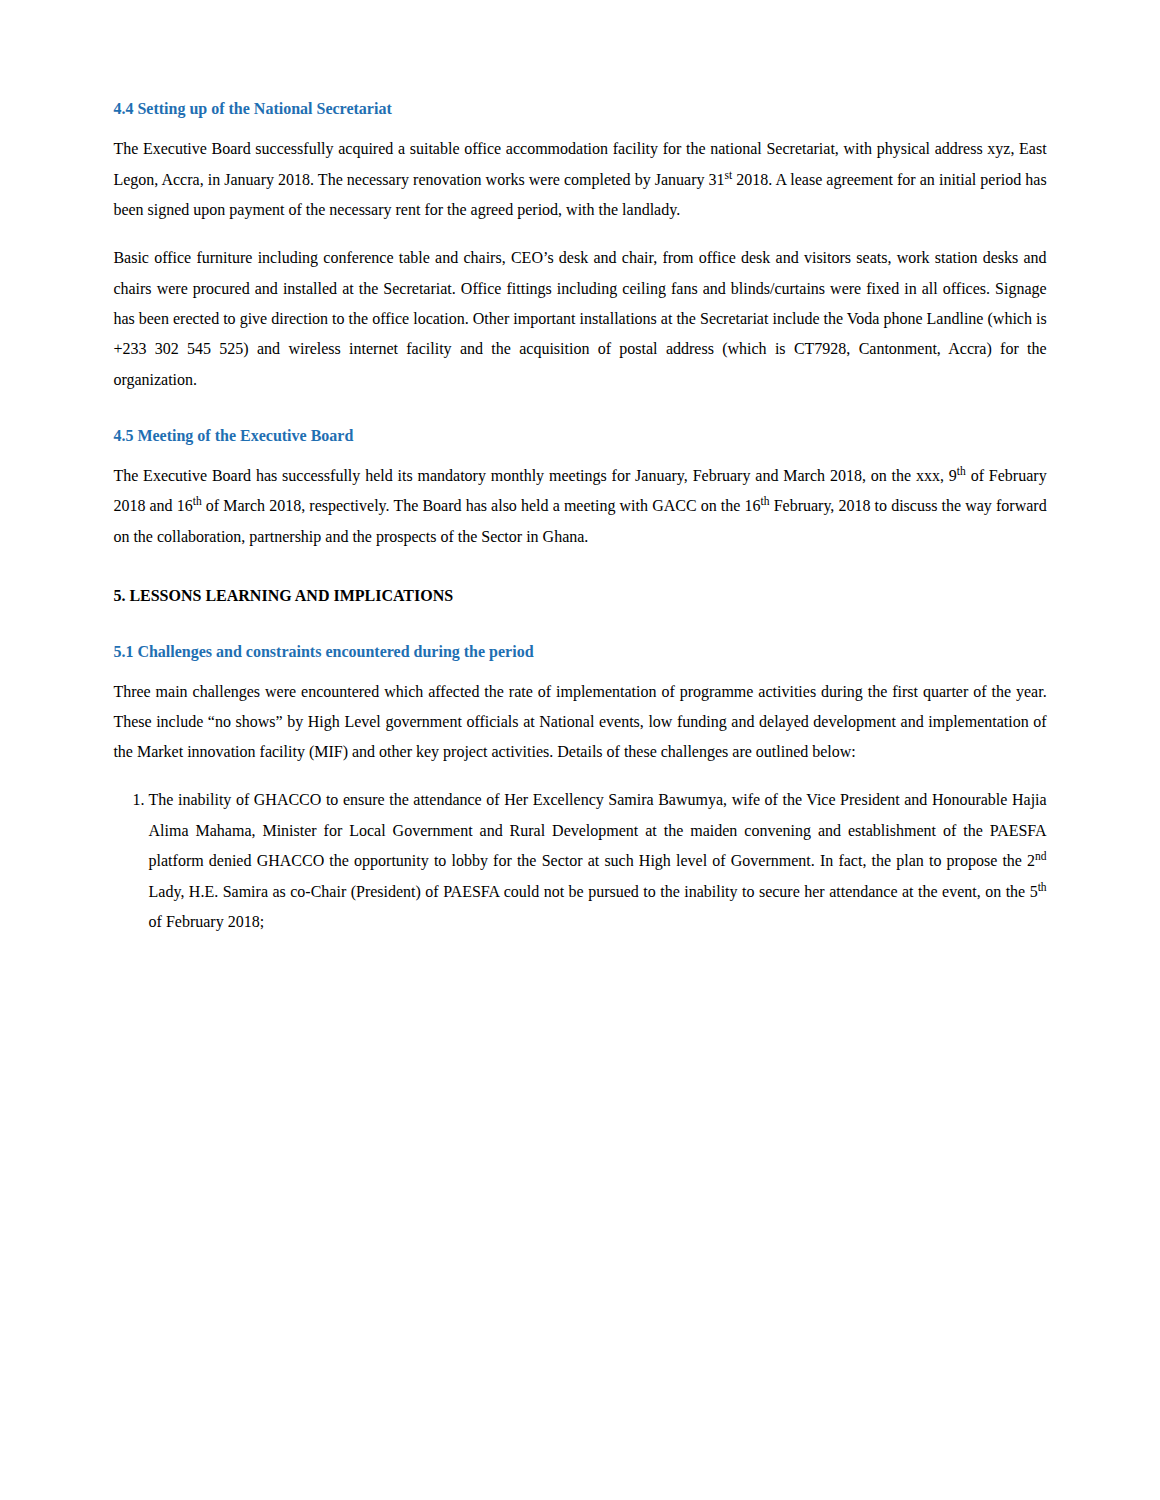4.4 Setting up of the National Secretariat
The Executive Board successfully acquired a suitable office accommodation facility for the national Secretariat, with physical address xyz, East Legon, Accra, in January 2018. The necessary renovation works were completed by January 31st 2018. A lease agreement for an initial period has been signed upon payment of the necessary rent for the agreed period, with the landlady.
Basic office furniture including conference table and chairs, CEO’s desk and chair, from office desk and visitors seats, work station desks and chairs were procured and installed at the Secretariat. Office fittings including ceiling fans and blinds/curtains were fixed in all offices. Signage has been erected to give direction to the office location. Other important installations at the Secretariat include the Voda phone Landline (which is +233 302 545 525) and wireless internet facility and the acquisition of postal address (which is CT7928, Cantonment, Accra) for the organization.
4.5 Meeting of the Executive Board
The Executive Board has successfully held its mandatory monthly meetings for January, February and March 2018, on the xxx, 9th of February 2018 and 16th of March 2018, respectively. The Board has also held a meeting with GACC on the 16th February, 2018 to discuss the way forward on the collaboration, partnership and the prospects of the Sector in Ghana.
5. LESSONS LEARNING AND IMPLICATIONS
5.1 Challenges and constraints encountered during the period
Three main challenges were encountered which affected the rate of implementation of programme activities during the first quarter of the year. These include “no shows” by High Level government officials at National events, low funding and delayed development and implementation of the Market innovation facility (MIF) and other key project activities. Details of these challenges are outlined below:
The inability of GHACCO to ensure the attendance of Her Excellency Samira Bawumya, wife of the Vice President and Honourable Hajia Alima Mahama, Minister for Local Government and Rural Development at the maiden convening and establishment of the PAESFA platform denied GHACCO the opportunity to lobby for the Sector at such High level of Government. In fact, the plan to propose the 2nd Lady, H.E. Samira as co-Chair (President) of PAESFA could not be pursued to the inability to secure her attendance at the event, on the 5th of February 2018;